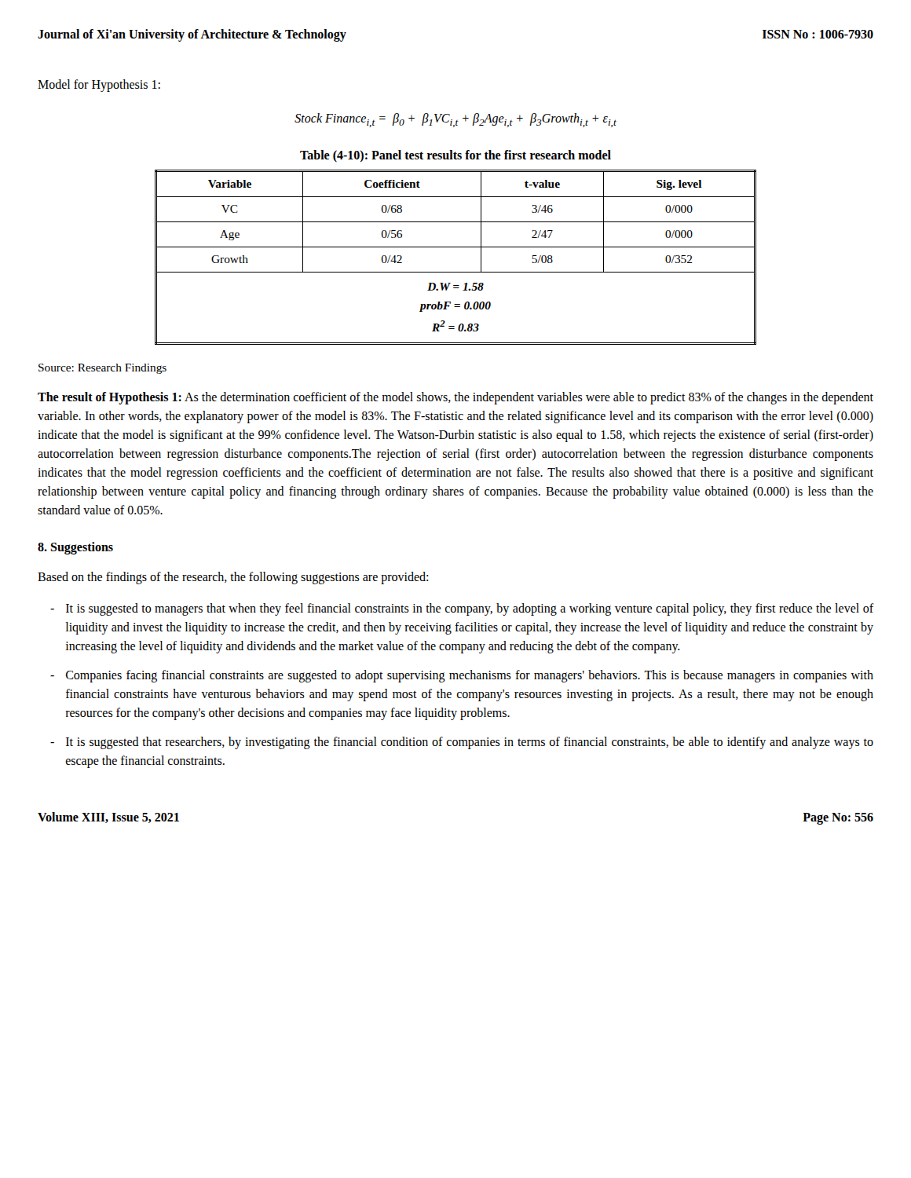Journal of Xi'an University of Architecture & Technology ISSN No : 1006-7930
Model for Hypothesis 1:
Stock Financei,t = β0 + β1VCi,t + β2Agei,t + β3Growthi,t + εi,t
Table (4-10): Panel test results for the first research model
| Variable | Coefficient | t-value | Sig. level |
| --- | --- | --- | --- |
| VC | 0/68 | 3/46 | 0/000 |
| Age | 0/56 | 2/47 | 0/000 |
| Growth | 0/42 | 5/08 | 0/352 |
| D.W = 1.58 prob F = 0.000 R 2 = 0.83 |
Source: Research Findings
The result of Hypothesis 1: As the determination coefficient of the model shows, the independent variables were able to predict 83% of the changes in the dependent variable. In other words, the explanatory power of the model is 83%. The F-statistic and the related significance level and its comparison with the error level (0.000) indicate that the model is significant at the 99% confidence level. The Watson-Durbin statistic is also equal to 1.58, which rejects the existence of serial (first-order) autocorrelation between regression disturbance components.The rejection of serial (first order) autocorrelation between the regression disturbance components indicates that the model regression coefficients and the coefficient of determination are not false. The results also showed that there is a positive and significant relationship between venture capital policy and financing through ordinary shares of companies. Because the probability value obtained (0.000) is less than the standard value of 0.05%.
8. Suggestions
Based on the findings of the research, the following suggestions are provided:
It is suggested to managers that when they feel financial constraints in the company, by adopting a working venture capital policy, they first reduce the level of liquidity and invest the liquidity to increase the credit, and then by receiving facilities or capital, they increase the level of liquidity and reduce the constraint by increasing the level of liquidity and dividends and the market value of the company and reducing the debt of the company.
Companies facing financial constraints are suggested to adopt supervising mechanisms for managers' behaviors. This is because managers in companies with financial constraints have venturous behaviors and may spend most of the company's resources investing in projects. As a result, there may not be enough resources for the company's other decisions and companies may face liquidity problems.
It is suggested that researchers, by investigating the financial condition of companies in terms of financial constraints, be able to identify and analyze ways to escape the financial constraints.
Volume XIII, Issue 5, 2021 Page No: 556